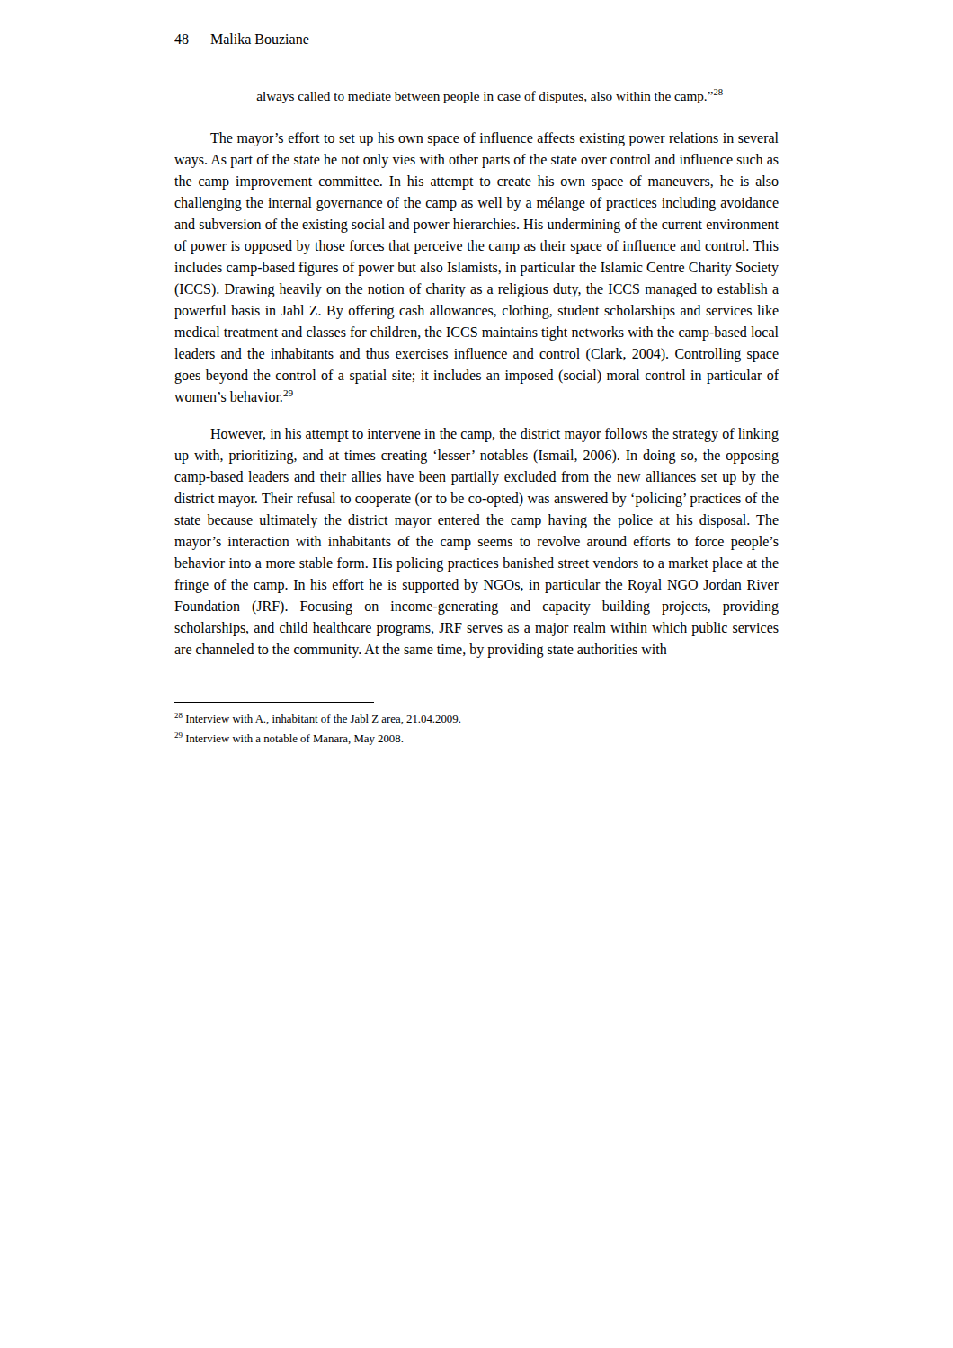48 Malika Bouziane
always called to mediate between people in case of disputes, also within the camp.”28
The mayor’s effort to set up his own space of influence affects existing power relations in several ways. As part of the state he not only vies with other parts of the state over control and influence such as the camp improvement committee. In his attempt to create his own space of maneuvers, he is also challenging the internal governance of the camp as well by a mélange of practices including avoidance and subversion of the existing social and power hierarchies. His undermining of the current environment of power is opposed by those forces that perceive the camp as their space of influence and control. This includes camp-based figures of power but also Islamists, in particular the Islamic Centre Charity Society (ICCS). Drawing heavily on the notion of charity as a religious duty, the ICCS managed to establish a powerful basis in Jabl Z. By offering cash allowances, clothing, student scholarships and services like medical treatment and classes for children, the ICCS maintains tight networks with the camp-based local leaders and the inhabitants and thus exercises influence and control (Clark, 2004). Controlling space goes beyond the control of a spatial site; it includes an imposed (social) moral control in particular of women’s behavior.29
However, in his attempt to intervene in the camp, the district mayor follows the strategy of linking up with, prioritizing, and at times creating ‘lesser’ notables (Ismail, 2006). In doing so, the opposing camp-based leaders and their allies have been partially excluded from the new alliances set up by the district mayor. Their refusal to cooperate (or to be co-opted) was answered by ‘policing’ practices of the state because ultimately the district mayor entered the camp having the police at his disposal. The mayor’s interaction with inhabitants of the camp seems to revolve around efforts to force people’s behavior into a more stable form. His policing practices banished street vendors to a market place at the fringe of the camp. In his effort he is supported by NGOs, in particular the Royal NGO Jordan River Foundation (JRF). Focusing on income-generating and capacity building projects, providing scholarships, and child healthcare programs, JRF serves as a major realm within which public services are channeled to the community. At the same time, by providing state authorities with
28 Interview with A., inhabitant of the Jabl Z area, 21.04.2009.
29 Interview with a notable of Manara, May 2008.